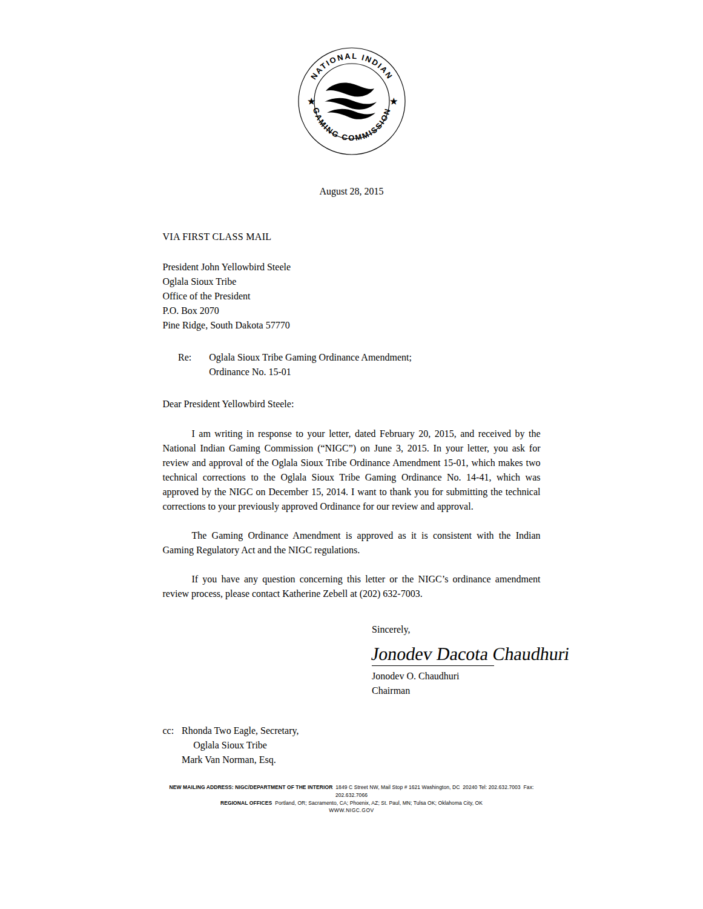NATIONAL INDIAN GAMING COMMISSION ★ ★
August 28, 2015
VIA FIRST CLASS MAIL
President John Yellowbird Steele
Oglala Sioux Tribe
Office of the President
P.O. Box 2070
Pine Ridge, South Dakota 57770
Re:
Oglala Sioux Tribe Gaming Ordinance Amendment;
Ordinance No. 15-01
Dear President Yellowbird Steele:
I am writing in response to your letter, dated February 20, 2015, and received by the National Indian Gaming Commission (“NIGC”) on June 3, 2015. In your letter, you ask for review and approval of the Oglala Sioux Tribe Ordinance Amendment 15-01, which makes two technical corrections to the Oglala Sioux Tribe Gaming Ordinance No. 14-41, which was approved by the NIGC on December 15, 2014. I want to thank you for submitting the technical corrections to your previously approved Ordinance for our review and approval.
The Gaming Ordinance Amendment is approved as it is consistent with the Indian Gaming Regulatory Act and the NIGC regulations.
If you have any question concerning this letter or the NIGC’s ordinance amendment review process, please contact Katherine Zebell at (202) 632-7003.
Sincerely,
Jonodev Dacota Chaudhuri
Jonodev O. Chaudhuri
Chairman
cc:
Rhonda Two Eagle, Secretary,
Oglala Sioux Tribe
Mark Van Norman, Esq.
NEW MAILING ADDRESS: NIGC/DEPARTMENT OF THE INTERIOR 1849 C Street NW, Mail Stop # 1621 Washington, DC 20240 Tel: 202.632.7003 Fax: 202.632.7066
REGIONAL OFFICES Portland, OR; Sacramento, CA; Phoenix, AZ; St. Paul, MN; Tulsa OK; Oklahoma City, OK
WWW.NIGC.GOV